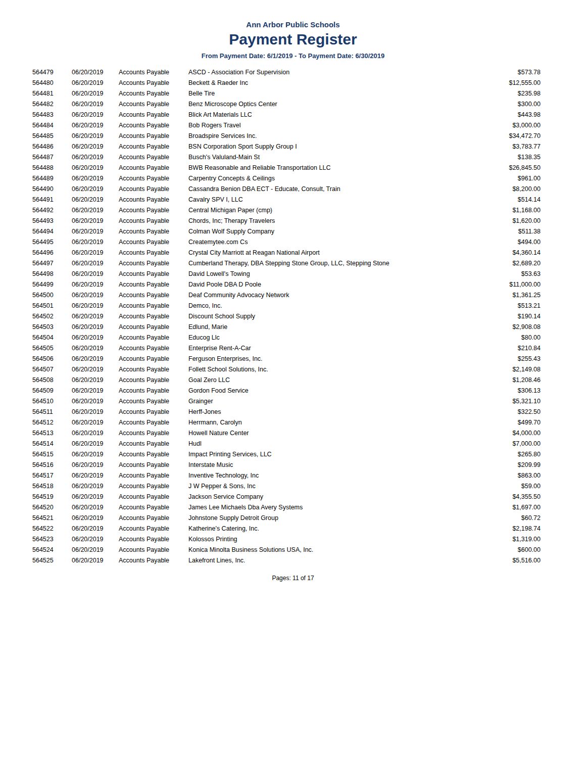Ann Arbor Public Schools
Payment Register
From Payment Date: 6/1/2019 - To Payment Date: 6/30/2019
| 564479 | 06/20/2019 | Accounts Payable | ASCD - Association For Supervision | $573.78 |
| 564480 | 06/20/2019 | Accounts Payable | Beckett & Raeder Inc | $12,555.00 |
| 564481 | 06/20/2019 | Accounts Payable | Belle Tire | $235.98 |
| 564482 | 06/20/2019 | Accounts Payable | Benz Microscope Optics Center | $300.00 |
| 564483 | 06/20/2019 | Accounts Payable | Blick Art Materials LLC | $443.98 |
| 564484 | 06/20/2019 | Accounts Payable | Bob Rogers Travel | $3,000.00 |
| 564485 | 06/20/2019 | Accounts Payable | Broadspire Services Inc. | $34,472.70 |
| 564486 | 06/20/2019 | Accounts Payable | BSN Corporation Sport Supply Group I | $3,783.77 |
| 564487 | 06/20/2019 | Accounts Payable | Busch's Valuland-Main St | $138.35 |
| 564488 | 06/20/2019 | Accounts Payable | BWB Reasonable and Reliable Transportation LLC | $26,845.50 |
| 564489 | 06/20/2019 | Accounts Payable | Carpentry Concepts & Ceilings | $961.00 |
| 564490 | 06/20/2019 | Accounts Payable | Cassandra Benion DBA ECT - Educate, Consult, Train | $8,200.00 |
| 564491 | 06/20/2019 | Accounts Payable | Cavalry SPV I, LLC | $514.14 |
| 564492 | 06/20/2019 | Accounts Payable | Central Michigan Paper (cmp) | $1,168.00 |
| 564493 | 06/20/2019 | Accounts Payable | Chords, Inc; Therapy Travelers | $1,620.00 |
| 564494 | 06/20/2019 | Accounts Payable | Colman Wolf Supply Company | $511.38 |
| 564495 | 06/20/2019 | Accounts Payable | Createmytee.com Cs | $494.00 |
| 564496 | 06/20/2019 | Accounts Payable | Crystal City Marriott at Reagan National Airport | $4,360.14 |
| 564497 | 06/20/2019 | Accounts Payable | Cumberland Therapy, DBA Stepping Stone Group, LLC, Stepping Stone | $2,689.20 |
| 564498 | 06/20/2019 | Accounts Payable | David Lowell's Towing | $53.63 |
| 564499 | 06/20/2019 | Accounts Payable | David Poole DBA D Poole | $11,000.00 |
| 564500 | 06/20/2019 | Accounts Payable | Deaf Community Advocacy Network | $1,361.25 |
| 564501 | 06/20/2019 | Accounts Payable | Demco, Inc. | $513.21 |
| 564502 | 06/20/2019 | Accounts Payable | Discount School Supply | $190.14 |
| 564503 | 06/20/2019 | Accounts Payable | Edlund, Marie | $2,908.08 |
| 564504 | 06/20/2019 | Accounts Payable | Educog Llc | $80.00 |
| 564505 | 06/20/2019 | Accounts Payable | Enterprise Rent-A-Car | $210.84 |
| 564506 | 06/20/2019 | Accounts Payable | Ferguson Enterprises, Inc. | $255.43 |
| 564507 | 06/20/2019 | Accounts Payable | Follett School Solutions, Inc. | $2,149.08 |
| 564508 | 06/20/2019 | Accounts Payable | Goal Zero LLC | $1,208.46 |
| 564509 | 06/20/2019 | Accounts Payable | Gordon Food Service | $306.13 |
| 564510 | 06/20/2019 | Accounts Payable | Grainger | $5,321.10 |
| 564511 | 06/20/2019 | Accounts Payable | Herff-Jones | $322.50 |
| 564512 | 06/20/2019 | Accounts Payable | Herrmann, Carolyn | $499.70 |
| 564513 | 06/20/2019 | Accounts Payable | Howell Nature Center | $4,000.00 |
| 564514 | 06/20/2019 | Accounts Payable | Hudl | $7,000.00 |
| 564515 | 06/20/2019 | Accounts Payable | Impact Printing Services, LLC | $265.80 |
| 564516 | 06/20/2019 | Accounts Payable | Interstate Music | $209.99 |
| 564517 | 06/20/2019 | Accounts Payable | Inventive Technology, Inc | $863.00 |
| 564518 | 06/20/2019 | Accounts Payable | J W Pepper & Sons, Inc | $59.00 |
| 564519 | 06/20/2019 | Accounts Payable | Jackson Service Company | $4,355.50 |
| 564520 | 06/20/2019 | Accounts Payable | James Lee Michaels Dba Avery Systems | $1,697.00 |
| 564521 | 06/20/2019 | Accounts Payable | Johnstone Supply Detroit Group | $60.72 |
| 564522 | 06/20/2019 | Accounts Payable | Katherine's Catering, Inc. | $2,198.74 |
| 564523 | 06/20/2019 | Accounts Payable | Kolossos Printing | $1,319.00 |
| 564524 | 06/20/2019 | Accounts Payable | Konica Minolta Business Solutions USA, Inc. | $600.00 |
| 564525 | 06/20/2019 | Accounts Payable | Lakefront Lines, Inc. | $5,516.00 |
Pages: 11 of 17